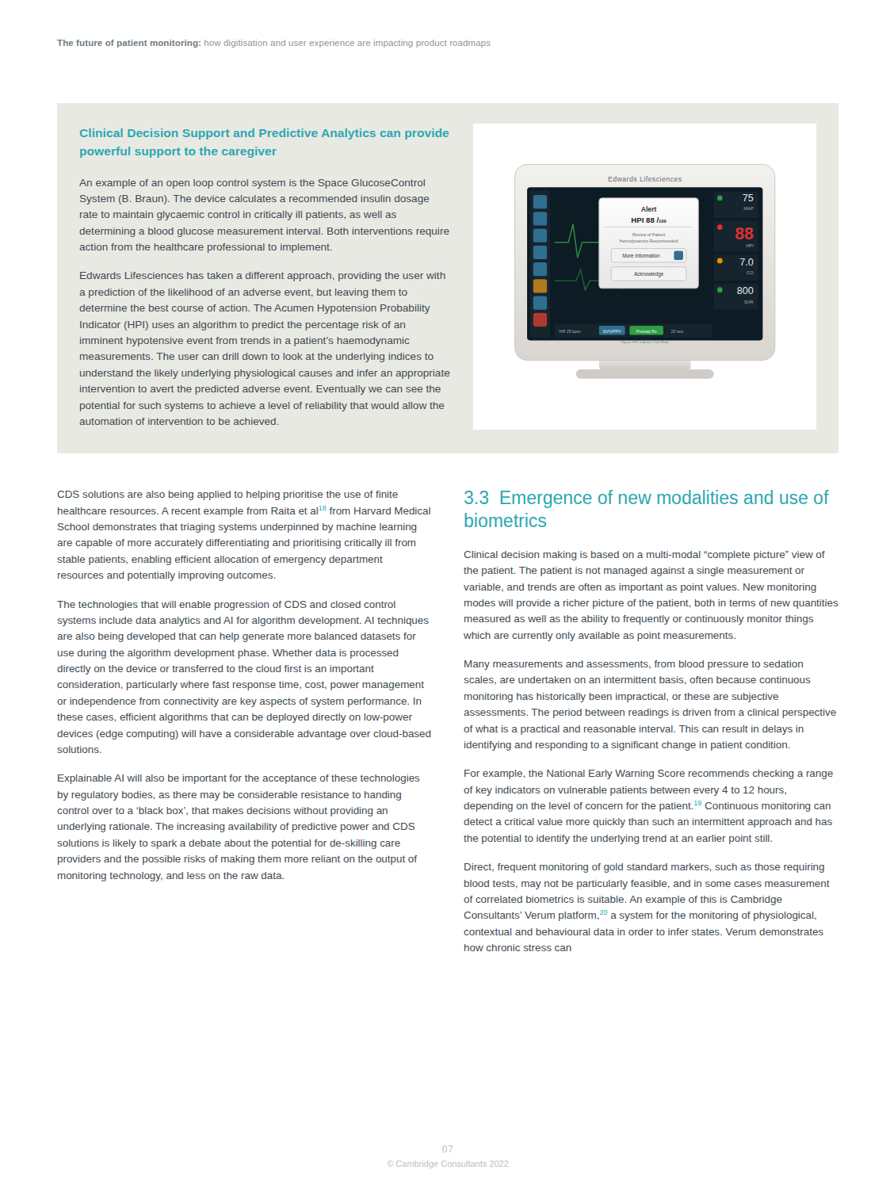The future of patient monitoring: how digitisation and user experience are impacting product roadmaps
Clinical Decision Support and Predictive Analytics can provide powerful support to the caregiver
An example of an open loop control system is the Space GlucoseControl System (B. Braun). The device calculates a recommended insulin dosage rate to maintain glycaemic control in critically ill patients, as well as determining a blood glucose measurement interval. Both interventions require action from the healthcare professional to implement.
Edwards Lifesciences has taken a different approach, providing the user with a prediction of the likelihood of an adverse event, but leaving them to determine the best course of action. The Acumen Hypotension Probability Indicator (HPI) uses an algorithm to predict the percentage risk of an imminent hypotensive event from trends in a patient’s haemodynamic measurements. The user can drill down to look at the underlying indices to understand the likely underlying physiological causes and infer an appropriate intervention to avert the predicted adverse event. Eventually we can see the potential for such systems to achieve a level of reliability that would allow the automation of intervention to be achieved.
Edwards Lifesciences 75 MAP 88 HPI 7.0 CO 800 SVR Alert HPI 88 /100 Review of Patient Hemodynamics Recommended More Information Acknowledge HR 25 bpm SVV/PPV Preload Rx 20 sec Figure: HPI in Active Trial Mode
CDS solutions are also being applied to helping prioritise the use of finite healthcare resources. A recent example from Raita et al18 from Harvard Medical School demonstrates that triaging systems underpinned by machine learning are capable of more accurately differentiating and prioritising critically ill from stable patients, enabling efficient allocation of emergency department resources and potentially improving outcomes.
The technologies that will enable progression of CDS and closed control systems include data analytics and AI for algorithm development. AI techniques are also being developed that can help generate more balanced datasets for use during the algorithm development phase. Whether data is processed directly on the device or transferred to the cloud first is an important consideration, particularly where fast response time, cost, power management or independence from connectivity are key aspects of system performance. In these cases, efficient algorithms that can be deployed directly on low-power devices (edge computing) will have a considerable advantage over cloud-based solutions.
Explainable AI will also be important for the acceptance of these technologies by regulatory bodies, as there may be considerable resistance to handing control over to a ‘black box’, that makes decisions without providing an underlying rationale. The increasing availability of predictive power and CDS solutions is likely to spark a debate about the potential for de-skilling care providers and the possible risks of making them more reliant on the output of monitoring technology, and less on the raw data.
3.3 Emergence of new modalities and use of biometrics
Clinical decision making is based on a multi-modal “complete picture” view of the patient. The patient is not managed against a single measurement or variable, and trends are often as important as point values. New monitoring modes will provide a richer picture of the patient, both in terms of new quantities measured as well as the ability to frequently or continuously monitor things which are currently only available as point measurements.
Many measurements and assessments, from blood pressure to sedation scales, are undertaken on an intermittent basis, often because continuous monitoring has historically been impractical, or these are subjective assessments. The period between readings is driven from a clinical perspective of what is a practical and reasonable interval. This can result in delays in identifying and responding to a significant change in patient condition.
For example, the National Early Warning Score recommends checking a range of key indicators on vulnerable patients between every 4 to 12 hours, depending on the level of concern for the patient.19 Continuous monitoring can detect a critical value more quickly than such an intermittent approach and has the potential to identify the underlying trend at an earlier point still.
Direct, frequent monitoring of gold standard markers, such as those requiring blood tests, may not be particularly feasible, and in some cases measurement of correlated biometrics is suitable. An example of this is Cambridge Consultants’ Verum platform,20 a system for the monitoring of physiological, contextual and behavioural data in order to infer states. Verum demonstrates how chronic stress can
07 © Cambridge Consultants 2022